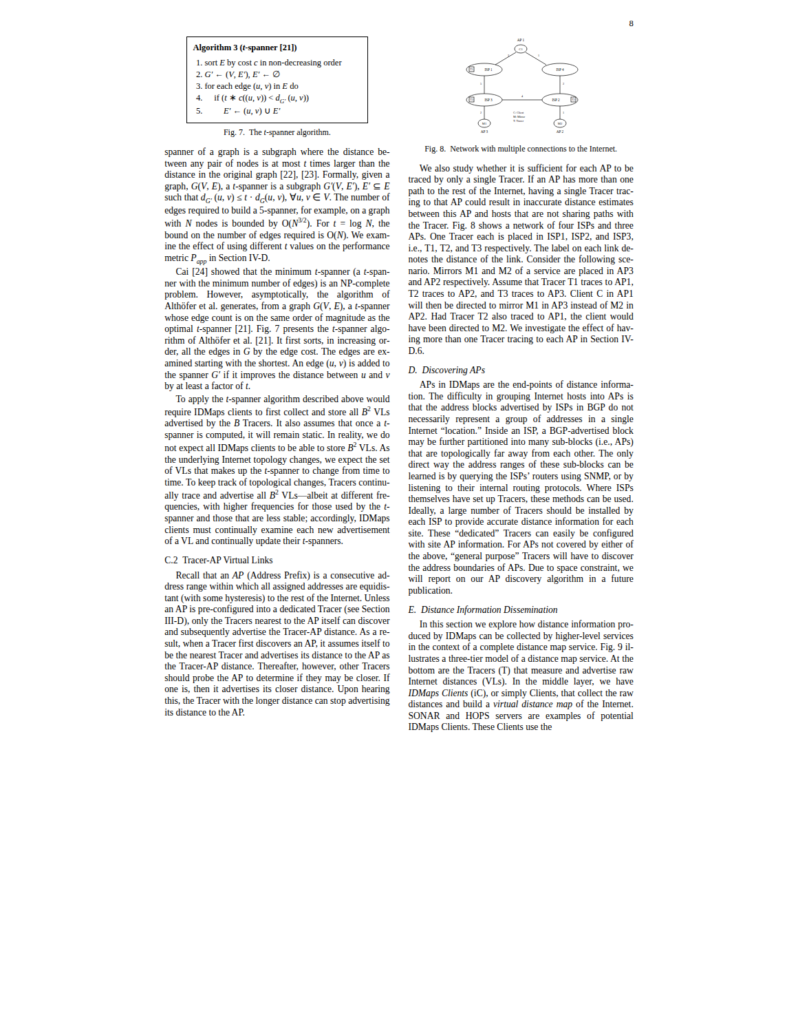8
Algorithm 3 (t-spanner [21])
sort E by cost c in non-decreasing order
G′ ← (V, E′), E′ ← ∅
for each edge (u, v) in E do
if (t ∗ c((u, v)) < dG′ (u, v))
E′ ← (u, v) ∪ E′
Fig. 7. The t-spanner algorithm.
spanner of a graph is a subgraph where the distance between any pair of nodes is at most t times larger than the distance in the original graph [22], [23]. Formally, given a graph, G(V, E), a t-spanner is a subgraph G′(V, E′), E′ ⊆ E such that dG′ (u, v) ≤ t · dG(u, v), ∀u, v ∈ V. The number of edges required to build a 5-spanner, for example, on a graph with N nodes is bounded by O(N3/2). For t = log N, the bound on the number of edges required is O(N). We examine the effect of using different t values on the performance metric Papp in Section IV-D.
Cai [24] showed that the minimum t-spanner (a t-spanner with the minimum number of edges) is an NP-complete problem. However, asymptotically, the algorithm of Althöfer et al. generates, from a graph G(V, E), a t-spanner whose edge count is on the same order of magnitude as the optimal t-spanner [21]. Fig. 7 presents the t-spanner algorithm of Althöfer et al. [21]. It first sorts, in increasing order, all the edges in G by the edge cost. The edges are examined starting with the shortest. An edge (u, v) is added to the spanner G′ if it improves the distance between u and v by at least a factor of t.
To apply the t-spanner algorithm described above would require IDMaps clients to first collect and store all B2 VLs advertised by the B Tracers. It also assumes that once a t-spanner is computed, it will remain static. In reality, we do not expect all IDMaps clients to be able to store B2 VLs. As the underlying Internet topology changes, we expect the set of VLs that makes up the t-spanner to change from time to time. To keep track of topological changes, Tracers continually trace and advertise all B2 VLs—albeit at different frequencies, with higher frequencies for those used by the t-spanner and those that are less stable; accordingly, IDMaps clients must continually examine each new advertisement of a VL and continually update their t-spanners.
C.2 Tracer-AP Virtual Links
Recall that an AP (Address Prefix) is a consecutive address range within which all assigned addresses are equidistant (with some hysteresis) to the rest of the Internet. Unless an AP is pre-configured into a dedicated Tracer (see Section III-D), only the Tracers nearest to the AP itself can discover and subsequently advertise the Tracer-AP distance. As a result, when a Tracer first discovers an AP, it assumes itself to be the nearest Tracer and advertises its distance to the AP as the Tracer-AP distance. Thereafter, however, other Tracers should probe the AP to determine if they may be closer. If one is, then it advertises its closer distance. Upon hearing this, the Tracer with the longer distance can stop advertising its distance to the AP.
C1 AP 1 ISP 1 T1 ISP 4 ISP 3 T3 ISP 2 T2 M1 AP 3 M2 AP 2 2 1 5 2 4 2 1 C: Client M: Mirror T: Tracer
Fig. 8. Network with multiple connections to the Internet.
We also study whether it is sufficient for each AP to be traced by only a single Tracer. If an AP has more than one path to the rest of the Internet, having a single Tracer tracing to that AP could result in inaccurate distance estimates between this AP and hosts that are not sharing paths with the Tracer. Fig. 8 shows a network of four ISPs and three APs. One Tracer each is placed in ISP1, ISP2, and ISP3, i.e., T1, T2, and T3 respectively. The label on each link denotes the distance of the link. Consider the following scenario. Mirrors M1 and M2 of a service are placed in AP3 and AP2 respectively. Assume that Tracer T1 traces to AP1, T2 traces to AP2, and T3 traces to AP3. Client C in AP1 will then be directed to mirror M1 in AP3 instead of M2 in AP2. Had Tracer T2 also traced to AP1, the client would have been directed to M2. We investigate the effect of having more than one Tracer tracing to each AP in Section IV-D.6.
D. Discovering APs
APs in IDMaps are the end-points of distance information. The difficulty in grouping Internet hosts into APs is that the address blocks advertised by ISPs in BGP do not necessarily represent a group of addresses in a single Internet “location.” Inside an ISP, a BGP-advertised block may be further partitioned into many sub-blocks (i.e., APs) that are topologically far away from each other. The only direct way the address ranges of these sub-blocks can be learned is by querying the ISPs’ routers using SNMP, or by listening to their internal routing protocols. Where ISPs themselves have set up Tracers, these methods can be used. Ideally, a large number of Tracers should be installed by each ISP to provide accurate distance information for each site. These “dedicated” Tracers can easily be configured with site AP information. For APs not covered by either of the above, “general purpose” Tracers will have to discover the address boundaries of APs. Due to space constraint, we will report on our AP discovery algorithm in a future publication.
E. Distance Information Dissemination
In this section we explore how distance information produced by IDMaps can be collected by higher-level services in the context of a complete distance map service. Fig. 9 illustrates a three-tier model of a distance map service. At the bottom are the Tracers (T) that measure and advertise raw Internet distances (VLs). In the middle layer, we have IDMaps Clients (iC), or simply Clients, that collect the raw distances and build a virtual distance map of the Internet. SONAR and HOPS servers are examples of potential IDMaps Clients. These Clients use the